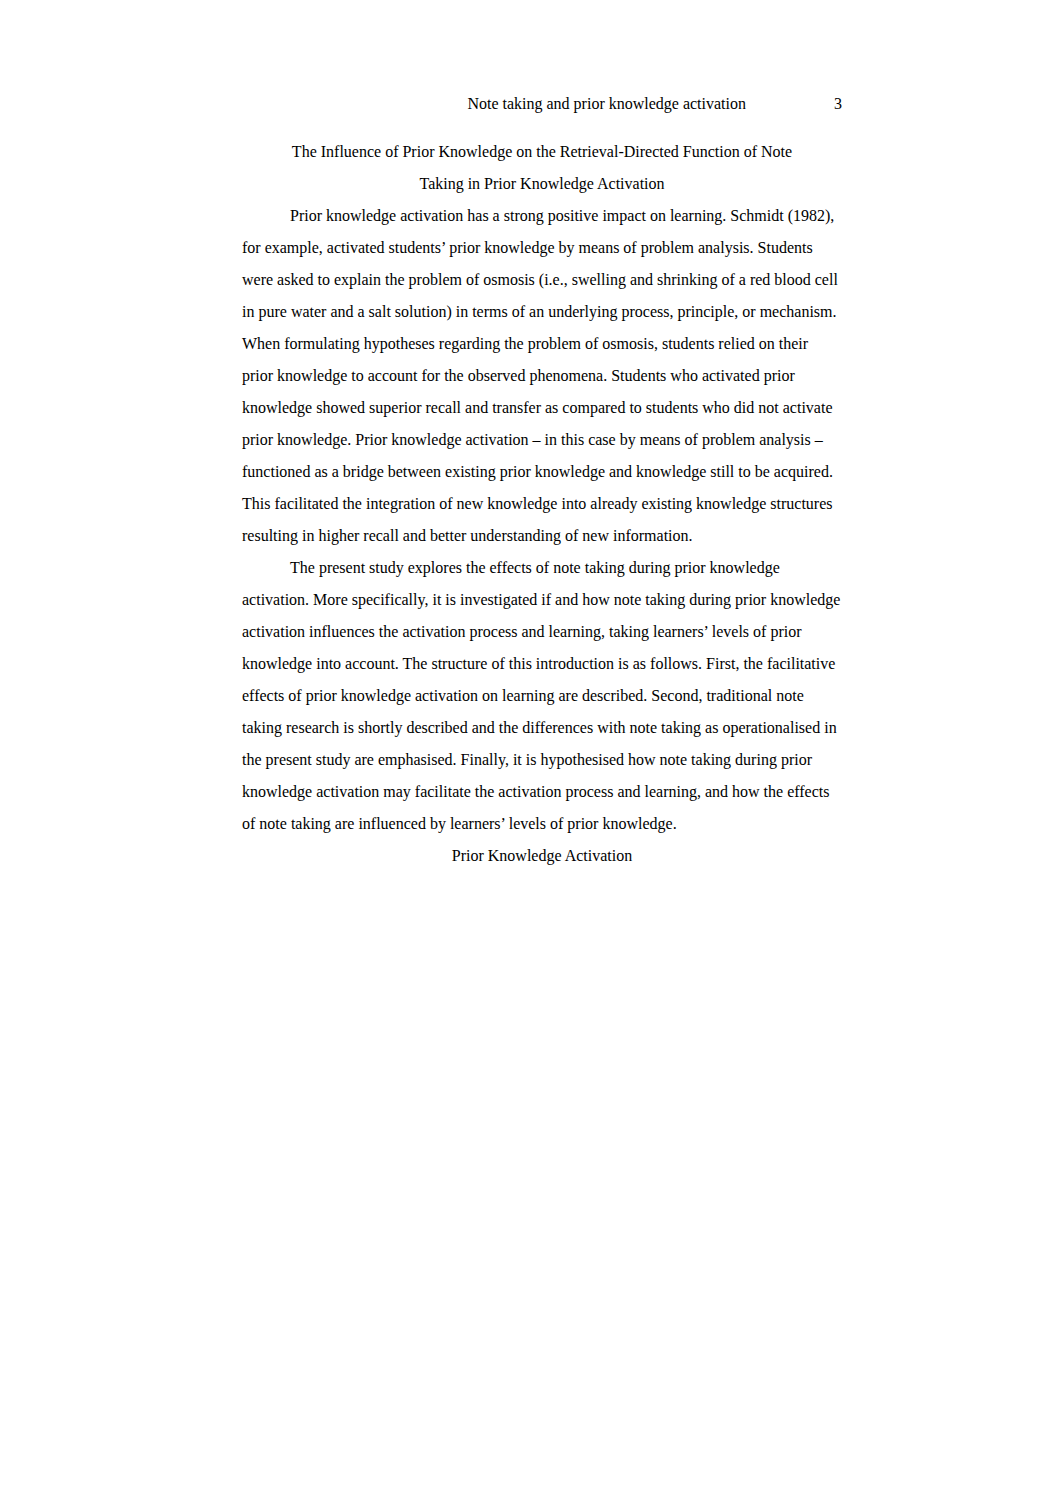Note taking and prior knowledge activation3
The Influence of Prior Knowledge on the Retrieval-Directed Function of Note Taking in Prior Knowledge Activation
Prior knowledge activation has a strong positive impact on learning. Schmidt (1982), for example, activated students’ prior knowledge by means of problem analysis. Students were asked to explain the problem of osmosis (i.e., swelling and shrinking of a red blood cell in pure water and a salt solution) in terms of an underlying process, principle, or mechanism. When formulating hypotheses regarding the problem of osmosis, students relied on their prior knowledge to account for the observed phenomena. Students who activated prior knowledge showed superior recall and transfer as compared to students who did not activate prior knowledge. Prior knowledge activation – in this case by means of problem analysis – functioned as a bridge between existing prior knowledge and knowledge still to be acquired. This facilitated the integration of new knowledge into already existing knowledge structures resulting in higher recall and better understanding of new information.
The present study explores the effects of note taking during prior knowledge activation. More specifically, it is investigated if and how note taking during prior knowledge activation influences the activation process and learning, taking learners’ levels of prior knowledge into account. The structure of this introduction is as follows. First, the facilitative effects of prior knowledge activation on learning are described. Second, traditional note taking research is shortly described and the differences with note taking as operationalised in the present study are emphasised. Finally, it is hypothesised how note taking during prior knowledge activation may facilitate the activation process and learning, and how the effects of note taking are influenced by learners’ levels of prior knowledge.
Prior Knowledge Activation